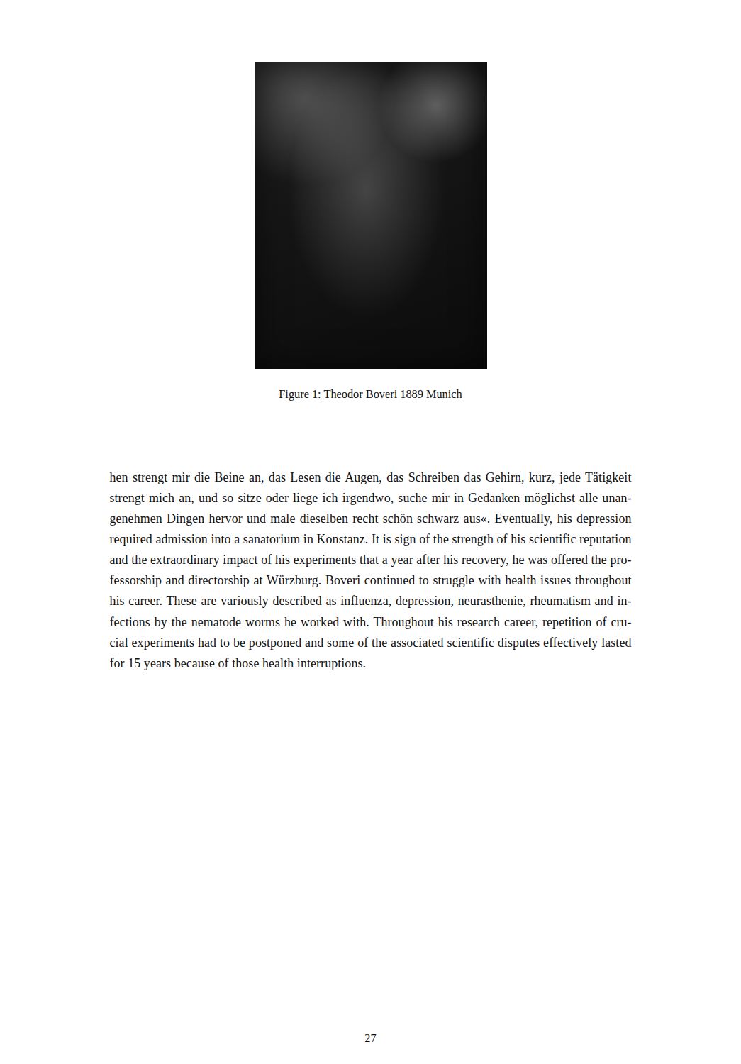Figure 1: Theodor Boveri 1889 Munich
hen strengt mir die Beine an, das Lesen die Augen, das Schreiben das Gehirn, kurz, jede Tätigkeit strengt mich an, und so sitze oder liege ich irgendwo, suche mir in Gedanken möglichst alle unangenehmen Dingen hervor und male dieselben recht schön schwarz aus«. Eventually, his depression required admission into a sanatorium in Konstanz. It is sign of the strength of his scientific reputation and the extraordinary impact of his experiments that a year after his recovery, he was offered the professorship and directorship at Würzburg. Boveri continued to struggle with health issues throughout his career. These are variously described as influenza, depression, neurasthenie, rheumatism and infections by the nematode worms he worked with. Throughout his research career, repetition of crucial experiments had to be postponed and some of the associated scientific disputes effectively lasted for 15 years because of those health interruptions.
27